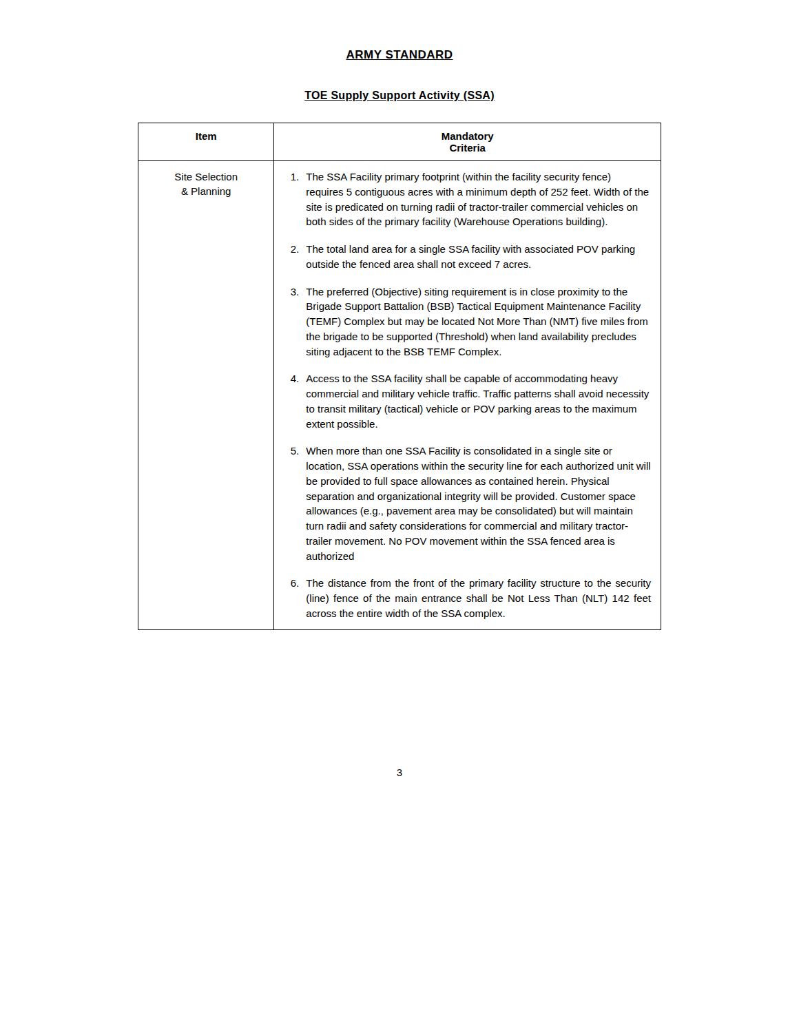ARMY STANDARD
TOE Supply Support Activity (SSA)
| Item | Mandatory Criteria |
| --- | --- |
| Site Selection & Planning | The SSA Facility primary footprint (within the facility security fence) requires 5 contiguous acres with a minimum depth of 252 feet. Width of the site is predicated on turning radii of tractor-trailer commercial vehicles on both sides of the primary facility (Warehouse Operations building). The total land area for a single SSA facility with associated POV parking outside the fenced area shall not exceed 7 acres. The preferred (Objective) siting requirement is in close proximity to the Brigade Support Battalion (BSB) Tactical Equipment Maintenance Facility (TEMF) Complex but may be located Not More Than (NMT) five miles from the brigade to be supported (Threshold) when land availability precludes siting adjacent to the BSB TEMF Complex. Access to the SSA facility shall be capable of accommodating heavy commercial and military vehicle traffic. Traffic patterns shall avoid necessity to transit military (tactical) vehicle or POV parking areas to the maximum extent possible. When more than one SSA Facility is consolidated in a single site or location, SSA operations within the security line for each authorized unit will be provided to full space allowances as contained herein. Physical separation and organizational integrity will be provided. Customer space allowances (e.g., pavement area may be consolidated) but will maintain turn radii and safety considerations for commercial and military tractor-trailer movement. No POV movement within the SSA fenced area is authorized The distance from the front of the primary facility structure to the security (line) fence of the main entrance shall be Not Less Than (NLT) 142 feet across the entire width of the SSA complex. |
3